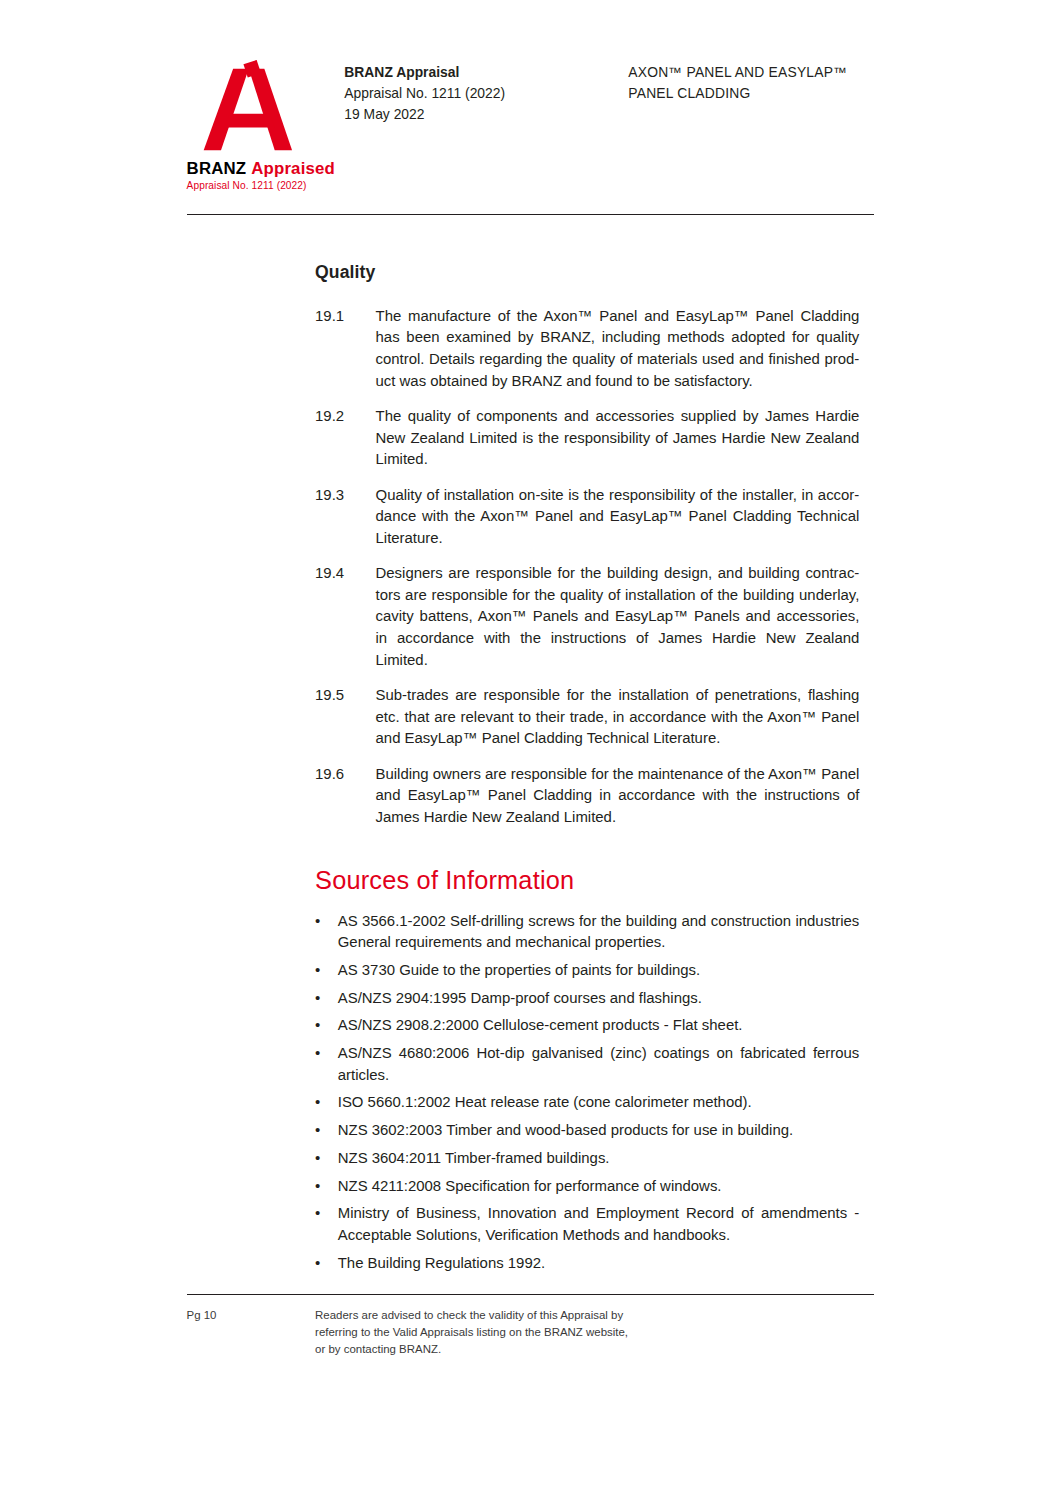BRANZ Appraised
Appraisal No. 1211 (2022)
BRANZ Appraisal
Appraisal No. 1211 (2022)
19 May 2022
AXON™ PANEL AND EASYLAP™
PANEL CLADDING
Quality
19.1 The manufacture of the Axon™ Panel and EasyLap™ Panel Cladding has been examined by BRANZ, including methods adopted for quality control. Details regarding the quality of materials used and finished product was obtained by BRANZ and found to be satisfactory.
19.2 The quality of components and accessories supplied by James Hardie New Zealand Limited is the responsibility of James Hardie New Zealand Limited.
19.3 Quality of installation on-site is the responsibility of the installer, in accordance with the Axon™ Panel and EasyLap™ Panel Cladding Technical Literature.
19.4 Designers are responsible for the building design, and building contractors are responsible for the quality of installation of the building underlay, cavity battens, Axon™ Panels and EasyLap™ Panels and accessories, in accordance with the instructions of James Hardie New Zealand Limited.
19.5 Sub-trades are responsible for the installation of penetrations, flashing etc. that are relevant to their trade, in accordance with the Axon™ Panel and EasyLap™ Panel Cladding Technical Literature.
19.6 Building owners are responsible for the maintenance of the Axon™ Panel and EasyLap™ Panel Cladding in accordance with the instructions of James Hardie New Zealand Limited.
Sources of Information
AS 3566.1-2002 Self-drilling screws for the building and construction industries General requirements and mechanical properties.
AS 3730 Guide to the properties of paints for buildings.
AS/NZS 2904:1995 Damp-proof courses and flashings.
AS/NZS 2908.2:2000 Cellulose-cement products - Flat sheet.
AS/NZS 4680:2006 Hot-dip galvanised (zinc) coatings on fabricated ferrous articles.
ISO 5660.1:2002 Heat release rate (cone calorimeter method).
NZS 3602:2003 Timber and wood-based products for use in building.
NZS 3604:2011 Timber-framed buildings.
NZS 4211:2008 Specification for performance of windows.
Ministry of Business, Innovation and Employment Record of amendments - Acceptable Solutions, Verification Methods and handbooks.
The Building Regulations 1992.
Pg 10
Readers are advised to check the validity of this Appraisal by
referring to the Valid Appraisals listing on the BRANZ website,
or by contacting BRANZ.